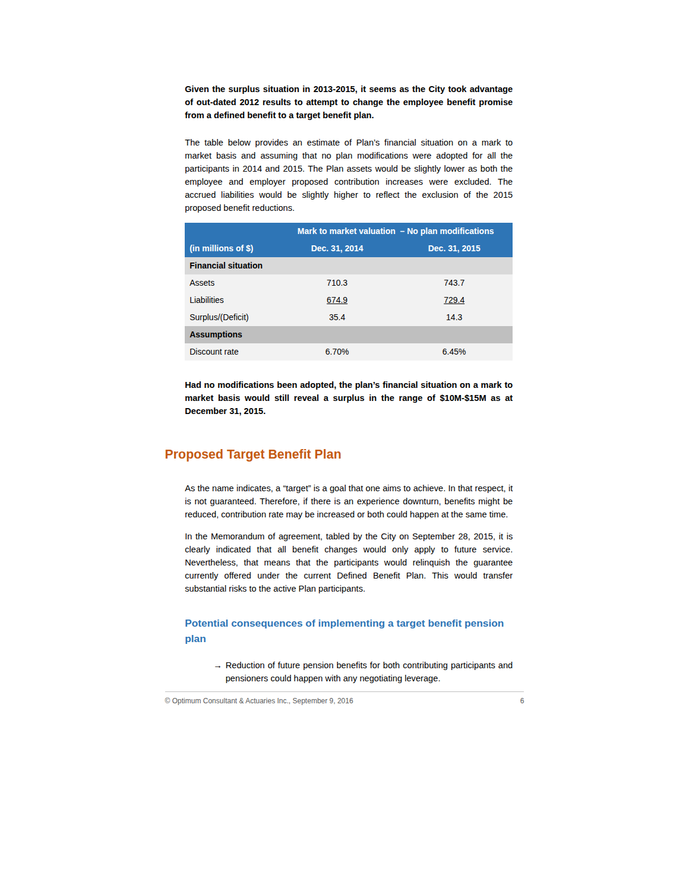Given the surplus situation in 2013-2015, it seems as the City took advantage of out-dated 2012 results to attempt to change the employee benefit promise from a defined benefit to a target benefit plan.
The table below provides an estimate of Plan’s financial situation on a mark to market basis and assuming that no plan modifications were adopted for all the participants in 2014 and 2015. The Plan assets would be slightly lower as both the employee and employer proposed contribution increases were excluded. The accrued liabilities would be slightly higher to reflect the exclusion of the 2015 proposed benefit reductions.
| | Mark to market valuation – No plan modifications |
| (in millions of $) | Dec. 31, 2014 | Dec. 31, 2015 |
| Financial situation | | |
| Assets | 710.3 | 743.7 |
| Liabilities | 674.9 | 729.4 |
| Surplus/(Deficit) | 35.4 | 14.3 |
| Assumptions | | |
| Discount rate | 6.70% | 6.45% |
Had no modifications been adopted, the plan’s financial situation on a mark to market basis would still reveal a surplus in the range of $10M-$15M as at December 31, 2015.
Proposed Target Benefit Plan
As the name indicates, a “target” is a goal that one aims to achieve. In that respect, it is not guaranteed. Therefore, if there is an experience downturn, benefits might be reduced, contribution rate may be increased or both could happen at the same time.
In the Memorandum of agreement, tabled by the City on September 28, 2015, it is clearly indicated that all benefit changes would only apply to future service. Nevertheless, that means that the participants would relinquish the guarantee currently offered under the current Defined Benefit Plan. This would transfer substantial risks to the active Plan participants.
Potential consequences of implementing a target benefit pension plan
Reduction of future pension benefits for both contributing participants and pensioners could happen with any negotiating leverage.
© Optimum Consultant & Actuaries Inc., September 9, 2016 6